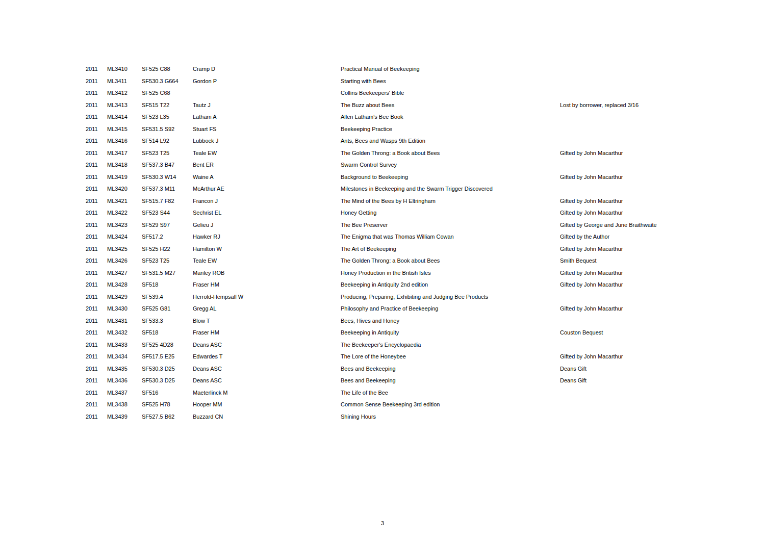| 2011 | ML3410 | SF525 C88 | Cramp D | Practical Manual of Beekeeping | |
| 2011 | ML3411 | SF530.3 G664 | Gordon P | Starting with Bees | |
| 2011 | ML3412 | SF525 C68 | | Collins Beekeepers' Bible | |
| 2011 | ML3413 | SF515 T22 | Tautz J | The Buzz about Bees | Lost by borrower, replaced 3/16 |
| 2011 | ML3414 | SF523 L35 | Latham A | Allen Latham's Bee Book | |
| 2011 | ML3415 | SF531.5 S92 | Stuart FS | Beekeeping Practice | |
| 2011 | ML3416 | SF514 L92 | Lubbock J | Ants, Bees and Wasps 9th Edition | |
| 2011 | ML3417 | SF523 T25 | Teale EW | The Golden Throng: a Book about Bees | Gifted by John Macarthur |
| 2011 | ML3418 | SF537.3 B47 | Bent ER | Swarm Control Survey | |
| 2011 | ML3419 | SF530.3 W14 | Waine A | Background to Beekeeping | Gifted by John Macarthur |
| 2011 | ML3420 | SF537.3 M11 | McArthur AE | Milestones in Beekeeping and the Swarm Trigger Discovered | |
| 2011 | ML3421 | SF515.7 F82 | Francon J | The Mind of the Bees by H Eltringham | Gifted by John Macarthur |
| 2011 | ML3422 | SF523 S44 | Sechrist EL | Honey Getting | Gifted by John Macarthur |
| 2011 | ML3423 | SF529 S97 | Gelieu J | The Bee Preserver | Gifted by George and June Braithwaite |
| 2011 | ML3424 | SF517.2 | Hawker RJ | The Enigma that was Thomas William Cowan | Gifted by the Author |
| 2011 | ML3425 | SF525 H22 | Hamilton W | The Art of Beekeeping | Gifted by John Macarthur |
| 2011 | ML3426 | SF523 T25 | Teale EW | The Golden Throng: a Book about Bees | Smith Bequest |
| 2011 | ML3427 | SF531.5 M27 | Manley ROB | Honey Production in the British Isles | Gifted by John Macarthur |
| 2011 | ML3428 | SF518 | Fraser HM | Beekeeping in Antiquity 2nd edition | Gifted by John Macarthur |
| 2011 | ML3429 | SF539.4 | Herrold-Hempsall W | Producing, Preparing, Exhibiting and Judging Bee Products | |
| 2011 | ML3430 | SF525 G81 | Gregg AL | Philosophy and Practice of Beekeeping | Gifted by John Macarthur |
| 2011 | ML3431 | SF533.3 | Blow T | Bees, Hives and Honey | |
| 2011 | ML3432 | SF518 | Fraser HM | Beekeeping in Antiquity | Couston Bequest |
| 2011 | ML3433 | SF525 4D28 | Deans ASC | The Beekeeper's Encyclopaedia | |
| 2011 | ML3434 | SF517.5 E25 | Edwardes T | The Lore of the Honeybee | Gifted by John Macarthur |
| 2011 | ML3435 | SF530.3 D25 | Deans ASC | Bees and Beekeeping | Deans Gift |
| 2011 | ML3436 | SF530.3 D25 | Deans ASC | Bees and Beekeeping | Deans Gift |
| 2011 | ML3437 | SF516 | Maeterlinck M | The Life of the Bee | |
| 2011 | ML3438 | SF525 H78 | Hooper MM | Common Sense Beekeeping 3rd edition | |
| 2011 | ML3439 | SF527.5 B62 | Buzzard CN | Shining Hours | |
3